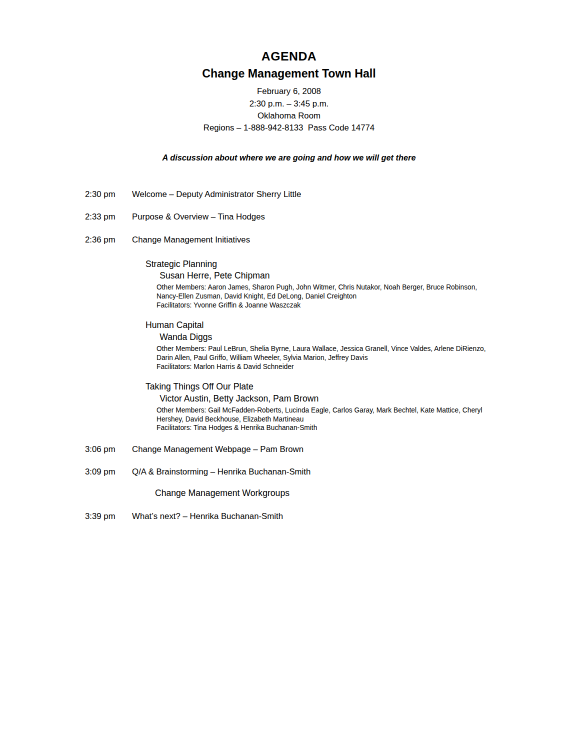AGENDA
Change Management Town Hall
February 6, 2008
2:30 p.m. – 3:45 p.m.
Oklahoma Room
Regions – 1-888-942-8133 Pass Code 14774
A discussion about where we are going and how we will get there
| 2:30 pm | Welcome – Deputy Administrator Sherry Little |
| 2:33 pm | Purpose & Overview – Tina Hodges |
| 2:36 pm | Change Management Initiatives Strategic Planning Susan Herre, Pete Chipman Other Members: Aaron James, Sharon Pugh, John Witmer, Chris Nutakor, Noah Berger, Bruce Robinson, Nancy-Ellen Zusman, David Knight, Ed DeLong, Daniel Creighton Facilitators: Yvonne Griffin & Joanne Waszczak Human Capital Wanda Diggs Other Members: Paul LeBrun, Shelia Byrne, Laura Wallace, Jessica Granell, Vince Valdes, Arlene DiRienzo, Darin Allen, Paul Griffo, William Wheeler, Sylvia Marion, Jeffrey Davis Facilitators: Marlon Harris & David Schneider Taking Things Off Our Plate Victor Austin, Betty Jackson, Pam Brown Other Members: Gail McFadden-Roberts, Lucinda Eagle, Carlos Garay, Mark Bechtel, Kate Mattice, Cheryl Hershey, David Beckhouse, Elizabeth Martineau Facilitators: Tina Hodges & Henrika Buchanan-Smith |
| 3:06 pm | Change Management Webpage – Pam Brown |
| 3:09 pm | Q/A & Brainstorming – Henrika Buchanan-Smith Change Management Workgroups |
| 3:39 pm | What’s next? – Henrika Buchanan-Smith |